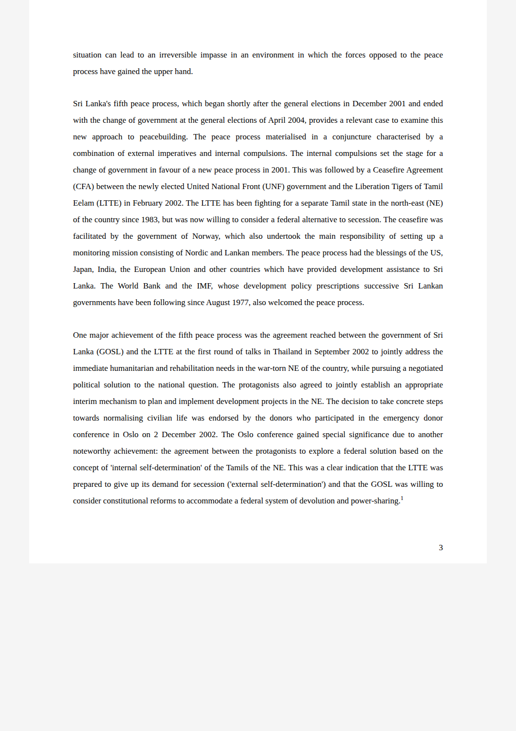situation can lead to an irreversible impasse in an environment in which the forces opposed to the peace process have gained the upper hand.
Sri Lanka's fifth peace process, which began shortly after the general elections in December 2001 and ended with the change of government at the general elections of April 2004, provides a relevant case to examine this new approach to peacebuilding. The peace process materialised in a conjuncture characterised by a combination of external imperatives and internal compulsions. The internal compulsions set the stage for a change of government in favour of a new peace process in 2001. This was followed by a Ceasefire Agreement (CFA) between the newly elected United National Front (UNF) government and the Liberation Tigers of Tamil Eelam (LTTE) in February 2002. The LTTE has been fighting for a separate Tamil state in the north-east (NE) of the country since 1983, but was now willing to consider a federal alternative to secession. The ceasefire was facilitated by the government of Norway, which also undertook the main responsibility of setting up a monitoring mission consisting of Nordic and Lankan members. The peace process had the blessings of the US, Japan, India, the European Union and other countries which have provided development assistance to Sri Lanka. The World Bank and the IMF, whose development policy prescriptions successive Sri Lankan governments have been following since August 1977, also welcomed the peace process.
One major achievement of the fifth peace process was the agreement reached between the government of Sri Lanka (GOSL) and the LTTE at the first round of talks in Thailand in September 2002 to jointly address the immediate humanitarian and rehabilitation needs in the war-torn NE of the country, while pursuing a negotiated political solution to the national question. The protagonists also agreed to jointly establish an appropriate interim mechanism to plan and implement development projects in the NE. The decision to take concrete steps towards normalising civilian life was endorsed by the donors who participated in the emergency donor conference in Oslo on 2 December 2002. The Oslo conference gained special significance due to another noteworthy achievement: the agreement between the protagonists to explore a federal solution based on the concept of 'internal self-determination' of the Tamils of the NE. This was a clear indication that the LTTE was prepared to give up its demand for secession ('external self-determination') and that the GOSL was willing to consider constitutional reforms to accommodate a federal system of devolution and power-sharing.1
3